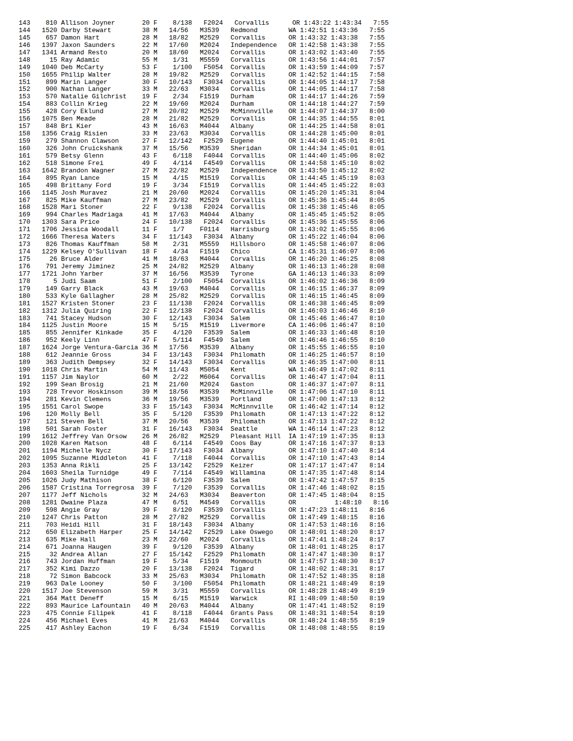143    810 Allison Joyner       20 F    8/138   F2024   Corvallis      OR 1:43:22 1:43:34   7:55
 144   1520 Darby Stewart        38 M   14/56   M3539   Redmond        WA 1:42:51 1:43:36   7:55
 145    657 Damon Hart           28 M   18/82   M2529   Corvallis      OR 1:43:32 1:43:38   7:55
 146   1397 Jaxon Saunders       22 M   17/60   M2024   Independence   OR 1:42:58 1:43:38   7:55
 147   1341 Armand Resto         20 M   18/60   M2024   Corvallis      OR 1:43:02 1:43:40   7:55
 148     15 Ray Adamic           55 M    1/31   M5559   Corvallis      OR 1:43:56 1:44:01   7:57
 149   1040 Deb McCarty          53 F    1/100   F5054  Corvallis      OR 1:43:59 1:44:09   7:57
 150   1655 Philip Walter        28 M   19/82   M2529   Corvallis      OR 1:42:52 1:44:15   7:58
 151    899 Marin Langer         30 F   10/143   F3034  Corvallis      OR 1:44:05 1:44:17   7:58
 152    900 Nathan Langer        33 M   22/63   M3034   Corvallis      OR 1:44:05 1:44:17   7:58
 153    570 Natalie Gilchrist    19 F    2/34   F1519   Durham         OR 1:44:17 1:44:26   7:59
 154    883 Collin Krieg         22 M   19/60   M2024   Durham         OR 1:44:18 1:44:27   7:59
 155    428 Cory Eklund          27 M   20/82   M2529   McMinnville    OR 1:44:07 1:44:37   8:00
 156   1075 Ben Meade            28 M   21/82   M2529   Corvallis      OR 1:44:35 1:44:55   8:01
 157    848 Bri Kier             43 M   16/63   M4044   Albany         OR 1:44:25 1:44:58   8:01
 158   1356 Craig Risien         33 M   23/63   M3034   Corvallis      OR 1:44:28 1:45:00   8:01
 159    279 Shannon Clawson      27 F   12/142   F2529  Eugene         OR 1:44:40 1:45:01   8:01
 160    326 John Cruickshank     37 M   15/56   M3539   Sheridan       OR 1:44:34 1:45:01   8:01
 161    579 Betsy Glenn          43 F    6/118   F4044  Corvallis      OR 1:44:40 1:45:06   8:02
 162    518 Simone Frei          49 F    4/114   F4549  Corvallis      OR 1:44:58 1:45:10   8:02
 163   1642 Brandon Wagner       27 M   22/82   M2529   Independence   OR 1:43:50 1:45:12   8:02
 164    895 Ryan Lance           15 M    4/15   M1519   Corvallis      OR 1:44:45 1:45:19   8:03
 165    498 Brittany Ford        19 F    3/34   F1519   Corvallis      OR 1:44:45 1:45:22   8:03
 166   1145 Josh Muravez         21 M   20/60   M2024   Corvallis      OR 1:45:20 1:45:31   8:04
 167    825 Mike Kauffman        27 M   23/82   M2529   Corvallis      OR 1:45:36 1:45:44   8:05
 168   1528 Mari Stoner          22 F    9/138   F2024  Corvallis      OR 1:45:38 1:45:46   8:05
 169    994 Charles Madriaga     41 M   17/63   M4044   Albany         OR 1:45:45 1:45:52   8:05
 170   1303 Sara Price           24 F   10/138   F2024  Corvallis      OR 1:45:36 1:45:55   8:06
 171   1706 Jessica Woodall      11 F    1/7    F0114   Harrisburg     OR 1:43:02 1:45:55   8:06
 172   1666 Theresa Waters       34 F   11/143   F3034  Albany         OR 1:45:22 1:46:04   8:06
 173    826 Thomas Kauffman      58 M    2/31   M5559   Hillsboro      OR 1:45:58 1:46:07   8:06
 174   1229 Kelsey O'Sullivan    18 F    4/34   F1519   Chico          CA 1:45:31 1:46:07   8:06
 175     26 Bruce Alder          41 M   18/63   M4044   Corvallis      OR 1:46:20 1:46:25   8:08
 176    791 Jeremy Jiminez       25 M   24/82   M2529   Albany         OR 1:46:13 1:46:28   8:08
 177   1721 John Yarber          37 M   16/56   M3539   Tyrone         GA 1:46:13 1:46:33   8:09
 178      5 Judi Saam            51 F    2/100   F5054  Corvallis      OR 1:46:02 1:46:36   8:09
 179    149 Garry Black          43 M   19/63   M4044   Corvallis      OR 1:46:15 1:46:37   8:09
 180    533 Kyle Gallagher       28 M   25/82   M2529   Corvallis      OR 1:46:15 1:46:45   8:09
 181   1527 Kristen Stoner       23 F   11/138   F2024  Corvallis      OR 1:46:38 1:46:45   8:09
 182   1312 Julia Quiring        22 F   12/138   F2024  Corvallis      OR 1:46:03 1:46:46   8:10
 183    741 Stacey Hudson        30 F   12/143   F3034  Salem          OR 1:45:46 1:46:47   8:10
 184   1125 Justin Moore         15 M    5/15   M1519   Livermore      CA 1:46:06 1:46:47   8:10
 185    855 Jennifer Kinkade     35 F    4/120   F3539  Salem          OR 1:46:33 1:46:48   8:10
 186    952 Keely Linn           47 F    5/114   F4549  Salem          OR 1:46:46 1:46:55   8:10
 187   1624 Jorge Ventura-Garcia 36 M   17/56   M3539   Albany         OR 1:45:55 1:46:55   8:10
 188    612 Jeannie Gross        34 F   13/143   F3034  Philomath      OR 1:46:25 1:46:57   8:10
 189    363 Judith Dempsey       32 F   14/143   F3034  Corvallis      OR 1:46:35 1:47:00   8:11
 190   1018 Chris Martin         54 M   11/43   M5054   Kent           WA 1:46:49 1:47:02   8:11
 191   1157 Jim Naylor           60 M    2/22   M6064   Corvallis      OR 1:46:47 1:47:04   8:11
 192    199 Sean Brosig          21 M   21/60   M2024   Gaston         OR 1:46:37 1:47:07   8:11
 193    728 Trevor Hoskinson     39 M   18/56   M3539   McMinnville    OR 1:47:06 1:47:10   8:11
 194    281 Kevin Clemens        36 M   19/56   M3539   Portland       OR 1:47:00 1:47:13   8:12
 195   1551 Carol Swope          33 F   15/143   F3034  McMinnville    OR 1:46:42 1:47:14   8:12
 196    120 Molly Bell           35 F    5/120   F3539  Philomath      OR 1:47:13 1:47:22   8:12
 197    121 Steven Bell          37 M   20/56   M3539   Philomath      OR 1:47:13 1:47:22   8:12
 198    501 Sarah Foster         31 F   16/143   F3034  Seattle        WA 1:46:14 1:47:23   8:12
 199   1612 Jeffrey Van Orsow    26 M   26/82   M2529   Pleasant Hill  IA 1:47:19 1:47:35   8:13
 200   1028 Karen Matson         48 F    6/114   F4549  Coos Bay       OR 1:47:16 1:47:37   8:13
 201   1194 Michelle Nycz        30 F   17/143   F3034  Albany         OR 1:47:10 1:47:40   8:14
 202   1095 Suzanne Middleton    41 F    7/118   F4044  Corvallis      OR 1:47:10 1:47:43   8:14
 203   1353 Anna Rikli           25 F   13/142   F2529  Keizer         OR 1:47:17 1:47:47   8:14
 204   1603 Sheila Turnidge      49 F    7/114   F4549  Willamina      OR 1:47:35 1:47:48   8:14
 205   1026 Judy Mathison        38 F    6/120   F3539  Salem          OR 1:47:42 1:47:57   8:15
 206   1587 Cristina Torregrosa  39 F    7/120   F3539  Corvallis      OR 1:47:46 1:48:02   8:15
 207   1177 Jeff Nichols         32 M   24/63   M3034   Beaverton      OR 1:47:45 1:48:04   8:15
 208   1281 Dwaine Plaza         47 M    6/51   M4549   Corvallis      OR          1:48:10   8:16
 209    598 Angie Gray           39 F    8/120   F3539  Corvallis      OR 1:47:23 1:48:11   8:16
 210   1247 Chris Patton         28 M   27/82   M2529   Corvallis      OR 1:47:49 1:48:15   8:16
 211    703 Heidi Hill           31 F   18/143   F3034  Albany         OR 1:47:53 1:48:16   8:16
 212    650 Elizabeth Harper     25 F   14/142   F2529  Lake Oswego    OR 1:48:01 1:48:20   8:17
 213    635 Mike Hall            23 M   22/60   M2024   Corvallis      OR 1:47:41 1:48:24   8:17
 214    671 Joanna Haugen        39 F    9/120   F3539  Albany         OR 1:48:01 1:48:25   8:17
 215     32 Andrea Allan         27 F   15/142   F2529  Philomath      OR 1:47:47 1:48:30   8:17
 216    743 Jordan Huffman       19 F    5/34   F1519   Monmouth       OR 1:47:57 1:48:30   8:17
 217    352 Kimi Dazzo           20 F   13/138   F2024  Tigard         OR 1:48:02 1:48:31   8:17
 218     72 Simon Babcock        33 M   25/63   M3034   Philomath      OR 1:47:52 1:48:35   8:18
 219    963 Dale Looney          50 F    3/100   F5054  Philomath      OR 1:48:21 1:48:49   8:19
 220   1517 Joe Stevenson        59 M    3/31   M5559   Corvallis      OR 1:48:28 1:48:49   8:19
 221    364 Matt Deneff          15 M    6/15   M1519   Warwick        RI 1:48:09 1:48:50   8:19
 222    893 Maurice Lafountain   40 M   20/63   M4044   Albany         OR 1:47:41 1:48:52   8:19
 223    475 Connie Filipek       41 F    8/118   F4044  Grants Pass    OR 1:48:31 1:48:54   8:19
 224    456 Michael Eves         41 M   21/63   M4044   Corvallis      OR 1:48:24 1:48:55   8:19
 225    417 Ashley Eachon        19 F    6/34   F1519   Corvallis      OR 1:48:08 1:48:55   8:19